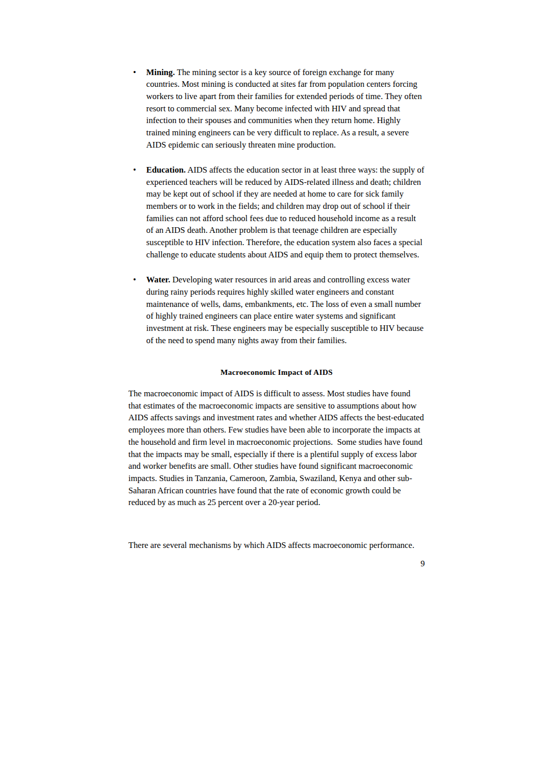Mining. The mining sector is a key source of foreign exchange for many countries. Most mining is conducted at sites far from population centers forcing workers to live apart from their families for extended periods of time. They often resort to commercial sex. Many become infected with HIV and spread that infection to their spouses and communities when they return home. Highly trained mining engineers can be very difficult to replace. As a result, a severe AIDS epidemic can seriously threaten mine production.
Education. AIDS affects the education sector in at least three ways: the supply of experienced teachers will be reduced by AIDS-related illness and death; children may be kept out of school if they are needed at home to care for sick family members or to work in the fields; and children may drop out of school if their families can not afford school fees due to reduced household income as a result of an AIDS death. Another problem is that teenage children are especially susceptible to HIV infection. Therefore, the education system also faces a special challenge to educate students about AIDS and equip them to protect themselves.
Water. Developing water resources in arid areas and controlling excess water during rainy periods requires highly skilled water engineers and constant maintenance of wells, dams, embankments, etc. The loss of even a small number of highly trained engineers can place entire water systems and significant investment at risk. These engineers may be especially susceptible to HIV because of the need to spend many nights away from their families.
Macroeconomic Impact of AIDS
The macroeconomic impact of AIDS is difficult to assess. Most studies have found that estimates of the macroeconomic impacts are sensitive to assumptions about how AIDS affects savings and investment rates and whether AIDS affects the best-educated employees more than others. Few studies have been able to incorporate the impacts at the household and firm level in macroeconomic projections. Some studies have found that the impacts may be small, especially if there is a plentiful supply of excess labor and worker benefits are small. Other studies have found significant macroeconomic impacts. Studies in Tanzania, Cameroon, Zambia, Swaziland, Kenya and other sub-Saharan African countries have found that the rate of economic growth could be reduced by as much as 25 percent over a 20-year period.
There are several mechanisms by which AIDS affects macroeconomic performance.
9